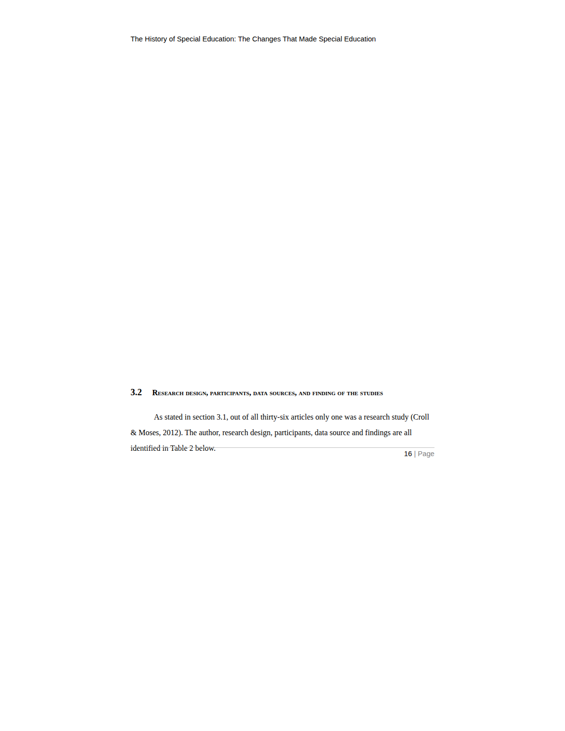The History of Special Education: The Changes That Made Special Education
3.2 Research design, participants, data sources, and finding of the studies
As stated in section 3.1, out of all thirty-six articles only one was a research study (Croll & Moses, 2012). The author, research design, participants, data source and findings are all identified in Table 2 below.
16 | Page